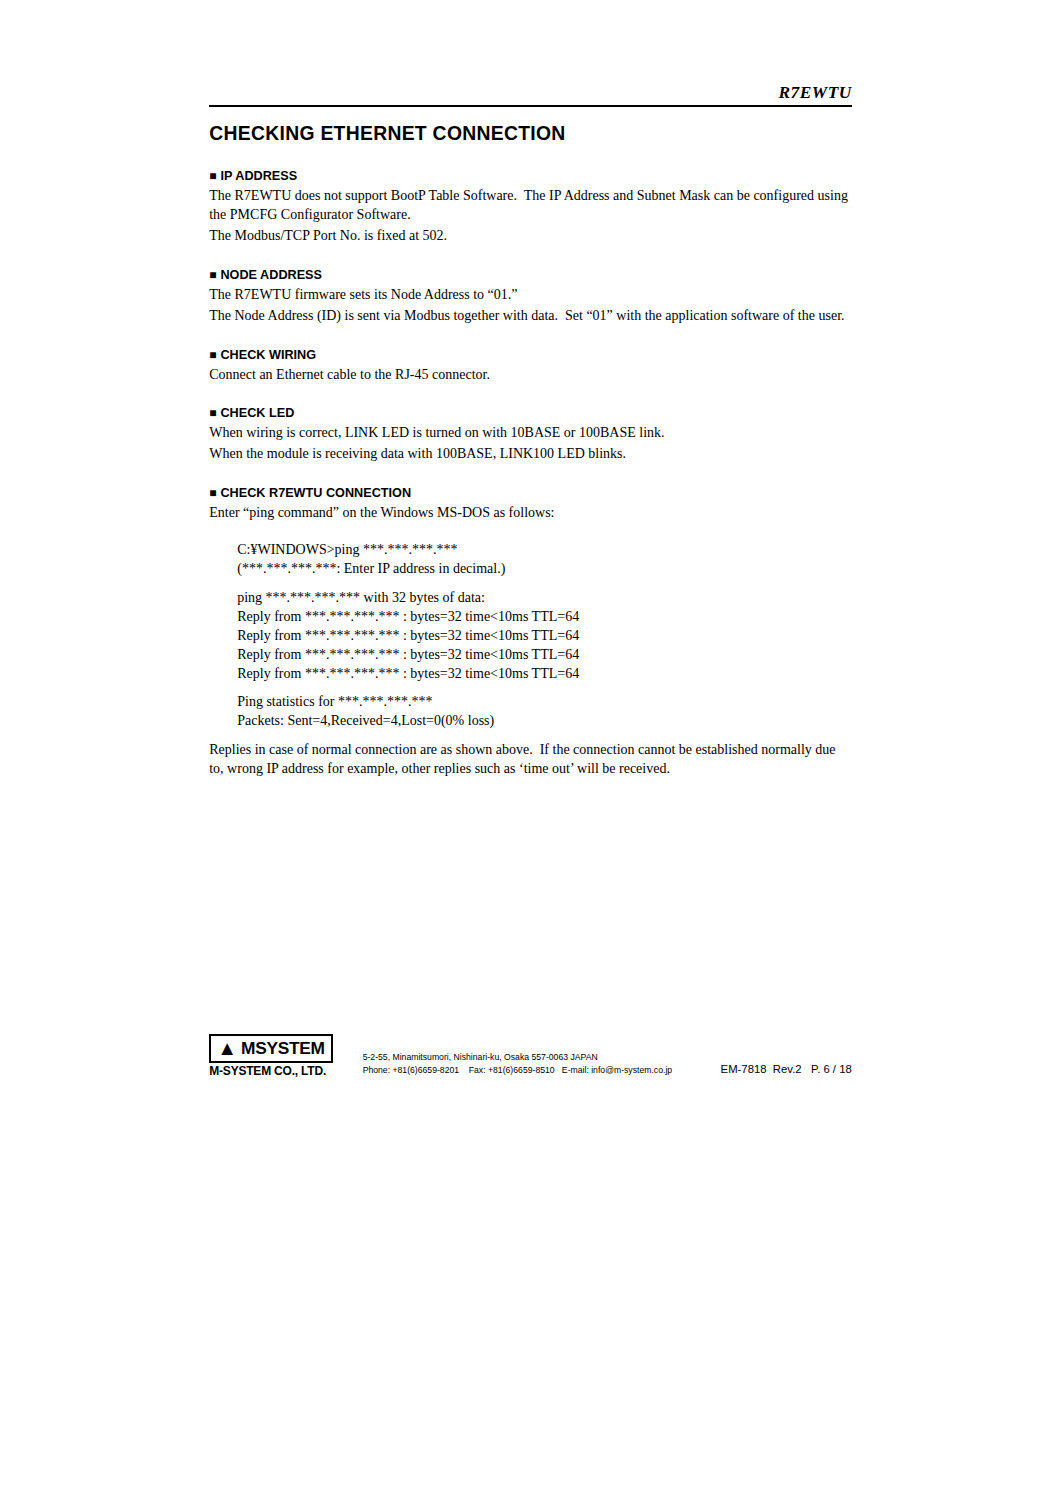R7EWTU
Checking Ethernet Connection
IP ADDRESS
The R7EWTU does not support BootP Table Software. The IP Address and Subnet Mask can be configured using the PMCFG Configurator Software.
The Modbus/TCP Port No. is fixed at 502.
NODE ADDRESS
The R7EWTU firmware sets its Node Address to “01.”
The Node Address (ID) is sent via Modbus together with data. Set “01” with the application software of the user.
CHECK WIRING
Connect an Ethernet cable to the RJ-45 connector.
CHECK LED
When wiring is correct, LINK LED is turned on with 10BASE or 100BASE link.
When the module is receiving data with 100BASE, LINK100 LED blinks.
CHECK R7EWTU CONNECTION
Enter “ping command” on the Windows MS-DOS as follows:
C:¥WINDOWS>ping ***.***.***.***
(***.***.***.***: Enter IP address in decimal.)
ping ***.***.***.*** with 32 bytes of data:
Reply from ***.***.***.*** : bytes=32 time<10ms TTL=64
Reply from ***.***.***.*** : bytes=32 time<10ms TTL=64
Reply from ***.***.***.*** : bytes=32 time<10ms TTL=64
Reply from ***.***.***.*** : bytes=32 time<10ms TTL=64
Ping statistics for ***.***.***.***
Packets: Sent=4,Received=4,Lost=0(0% loss)
Replies in case of normal connection are as shown above. If the connection cannot be established normally due to, wrong IP address for example, other replies such as ‘time out’ will be received.
▲MSYSTEM
M-SYSTEM CO., LTD.
5-2-55, Minamitsumori, Nishinari-ku, Osaka 557-0063 JAPAN
Phone: +81(6)6659-8201 Fax: +81(6)6659-8510 E-mail: info@m-system.co.jp
EM-7818 Rev.2 P. 6 / 18